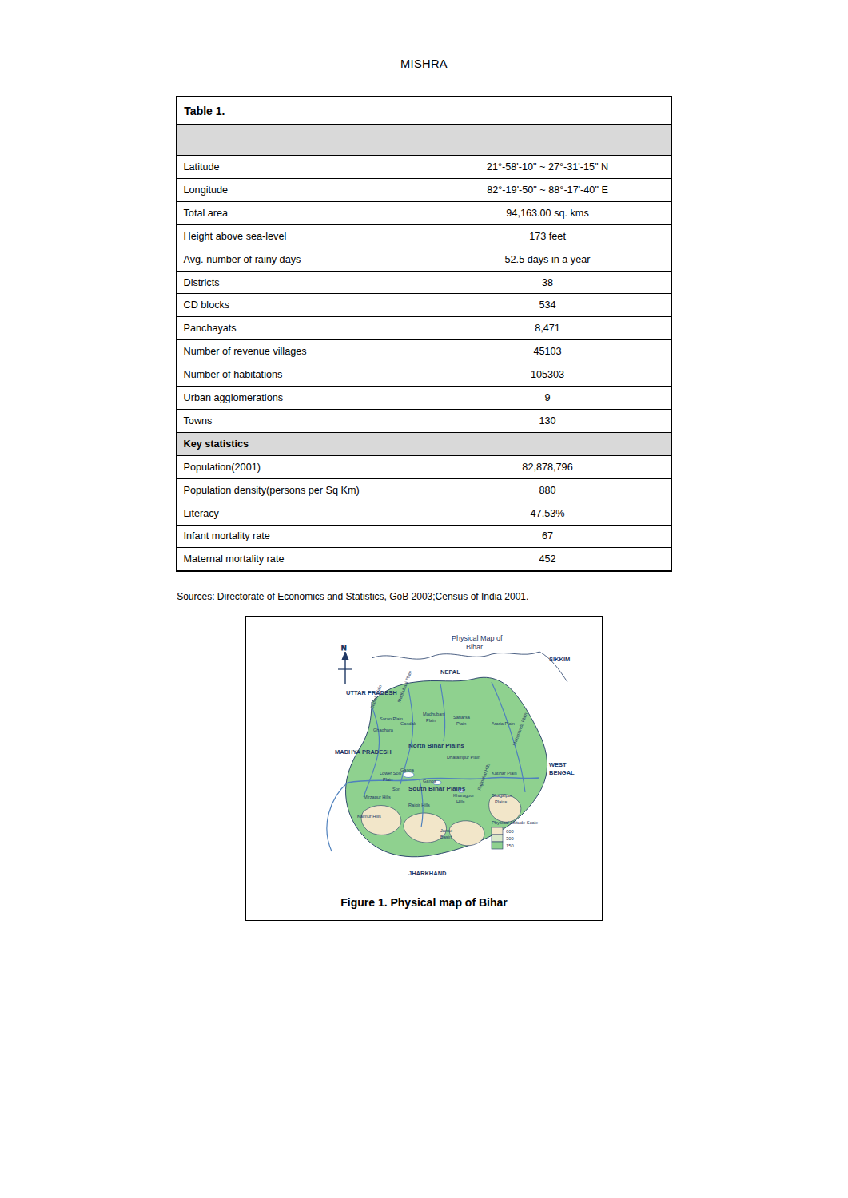MISHRA
Table 1.
| Latitude | 21°-58'-10" ~ 27°-31'-15" N |
| Longitude | 82°-19'-50" ~ 88°-17'-40" E |
| Total area | 94,163.00 sq. kms |
| Height above sea-level | 173 feet |
| Avg. number of rainy days | 52.5 days in a year |
| Districts | 38 |
| CD blocks | 534 |
| Panchayats | 8,471 |
| Number of revenue villages | 45103 |
| Number of habitations | 105303 |
| Urban agglomerations | 9 |
| Towns | 130 |
| Key statistics |
| Population(2001) | 82,878,796 |
| Population density(persons per Sq Km) | 880 |
| Literacy | 47.53% |
| Infant mortality rate | 67 |
| Maternal mortality rate | 452 |
Sources: Directorate of Economics and Statistics, GoB 2003;Census of India 2001.
Physical Map of Bihar N UTTAR PRADESH NEPAL SIKKIM MADHYA PRADESH WEST BENGAL JHARKHAND North Bihar Plains South Bihar Plains Bettiah Plain Madhubani Plain Saran Plain Madhubani Plain Saharsa Plain Araria Plain Gandak Ghaghara Dharampur Plain Mahananda Plain Katihar Plain Lower Son Plain Ganga Ganga Son Kharagpur Hills Bhagalpur Plains Rajmahal Hills Mirzapur Hills Rajgir Hills Kaimur Hills Jamui Basin Physical Altitude Scale 600 300 150
Figure 1. Physical map of Bihar